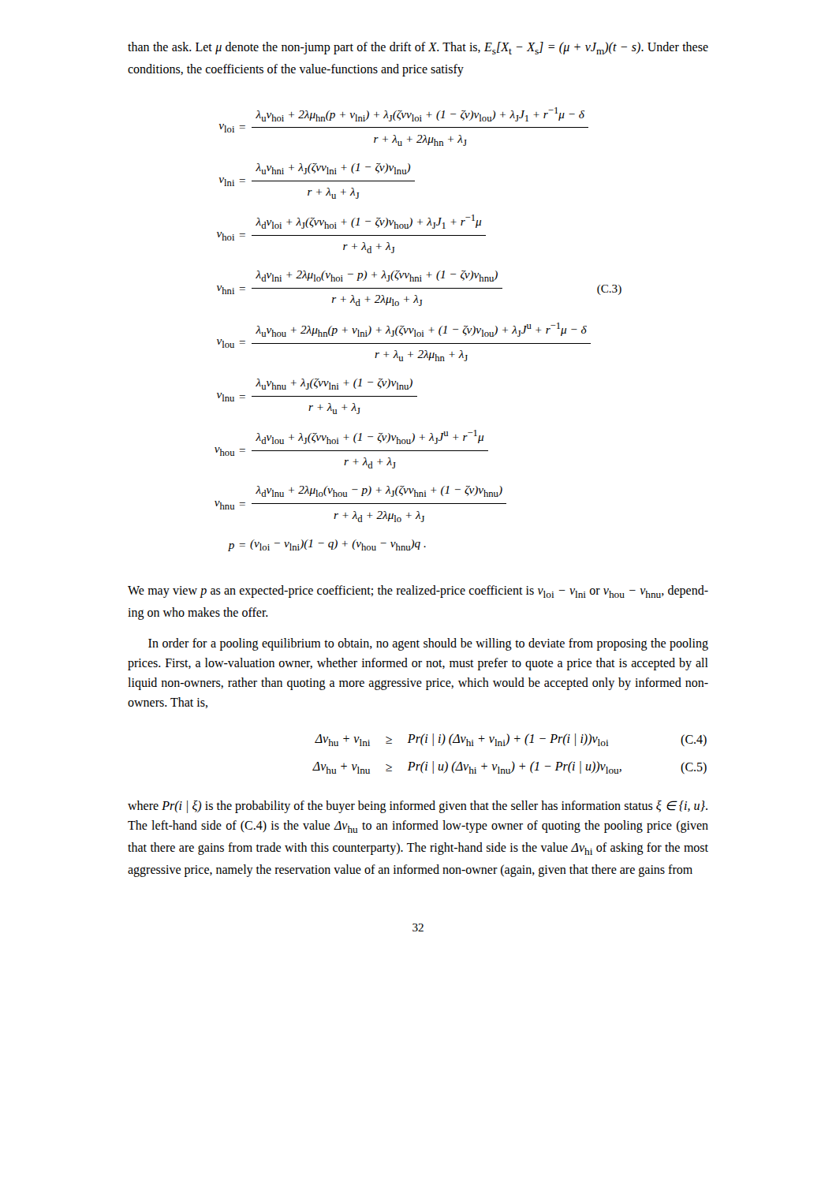than the ask. Let μ denote the non-jump part of the drift of X. That is, Es[Xt − Xs] = (μ + νJm)(t − s). Under these conditions, the coefficients of the value-functions and price satisfy
| v loi | = | λ u v hoi + 2λμ hn (p + v lni ) + λ J (ζνv loi + (1 − ζν)v lou ) + λ J J 1 + r −1 μ − δ r + λ u + 2λμ hn + λ J | |
| v lni | = | λ u v hni + λ J (ζνv lni + (1 − ζν)v lnu ) r + λ u + λ J | |
| v hoi | = | λ d v loi + λ J (ζνv hoi + (1 − ζν)v hou ) + λ J J 1 + r −1 μ r + λ d + λ J | |
| v hni | = | λ d v lni + 2λμ lo (v hoi − p) + λ J (ζνv hni + (1 − ζν)v hnu ) r + λ d + 2λμ lo + λ J | (C.3) |
| v lou | = | λ u v hou + 2λμ hn (p + v lni ) + λ J (ζνv loi + (1 − ζν)v lou ) + λ J J u + r −1 μ − δ r + λ u + 2λμ hn + λ J | |
| v lnu | = | λ u v hnu + λ J (ζνv lni + (1 − ζν)v lnu ) r + λ u + λ J | |
| v hou | = | λ d v lou + λ J (ζνv hoi + (1 − ζν)v hou ) + λ J J u + r −1 μ r + λ d + λ J | |
| v hnu | = | λ d v lnu + 2λμ lo (v hou − p) + λ J (ζνv hni + (1 − ζν)v hnu ) r + λ d + 2λμ lo + λ J | |
| p | = | (v loi − v lni )(1 − q) + (v hou − v hnu )q . | |
We may view p as an expected-price coefficient; the realized-price coefficient is vloi − vlni or vhou − vhnu, depending on who makes the offer.
In order for a pooling equilibrium to obtain, no agent should be willing to deviate from proposing the pooling prices. First, a low-valuation owner, whether informed or not, must prefer to quote a price that is accepted by all liquid non-owners, rather than quoting a more aggressive price, which would be accepted only by informed non-owners. That is,
| Δv hu + v lni | ≥ | Pr(i / i) (Δv hi + v lni ) + (1 − Pr(i / i))v loi | (C.4) |
| Δv hu + v lnu | ≥ | Pr(i / u) (Δv hi + v lnu ) + (1 − Pr(i / u))v lou , | (C.5) |
where Pr(i | ξ) is the probability of the buyer being informed given that the seller has information status ξ ∈ {i, u}. The left-hand side of (C.4) is the value Δvhu to an informed low-type owner of quoting the pooling price (given that there are gains from trade with this counterparty). The right-hand side is the value Δvhi of asking for the most aggressive price, namely the reservation value of an informed non-owner (again, given that there are gains from
32